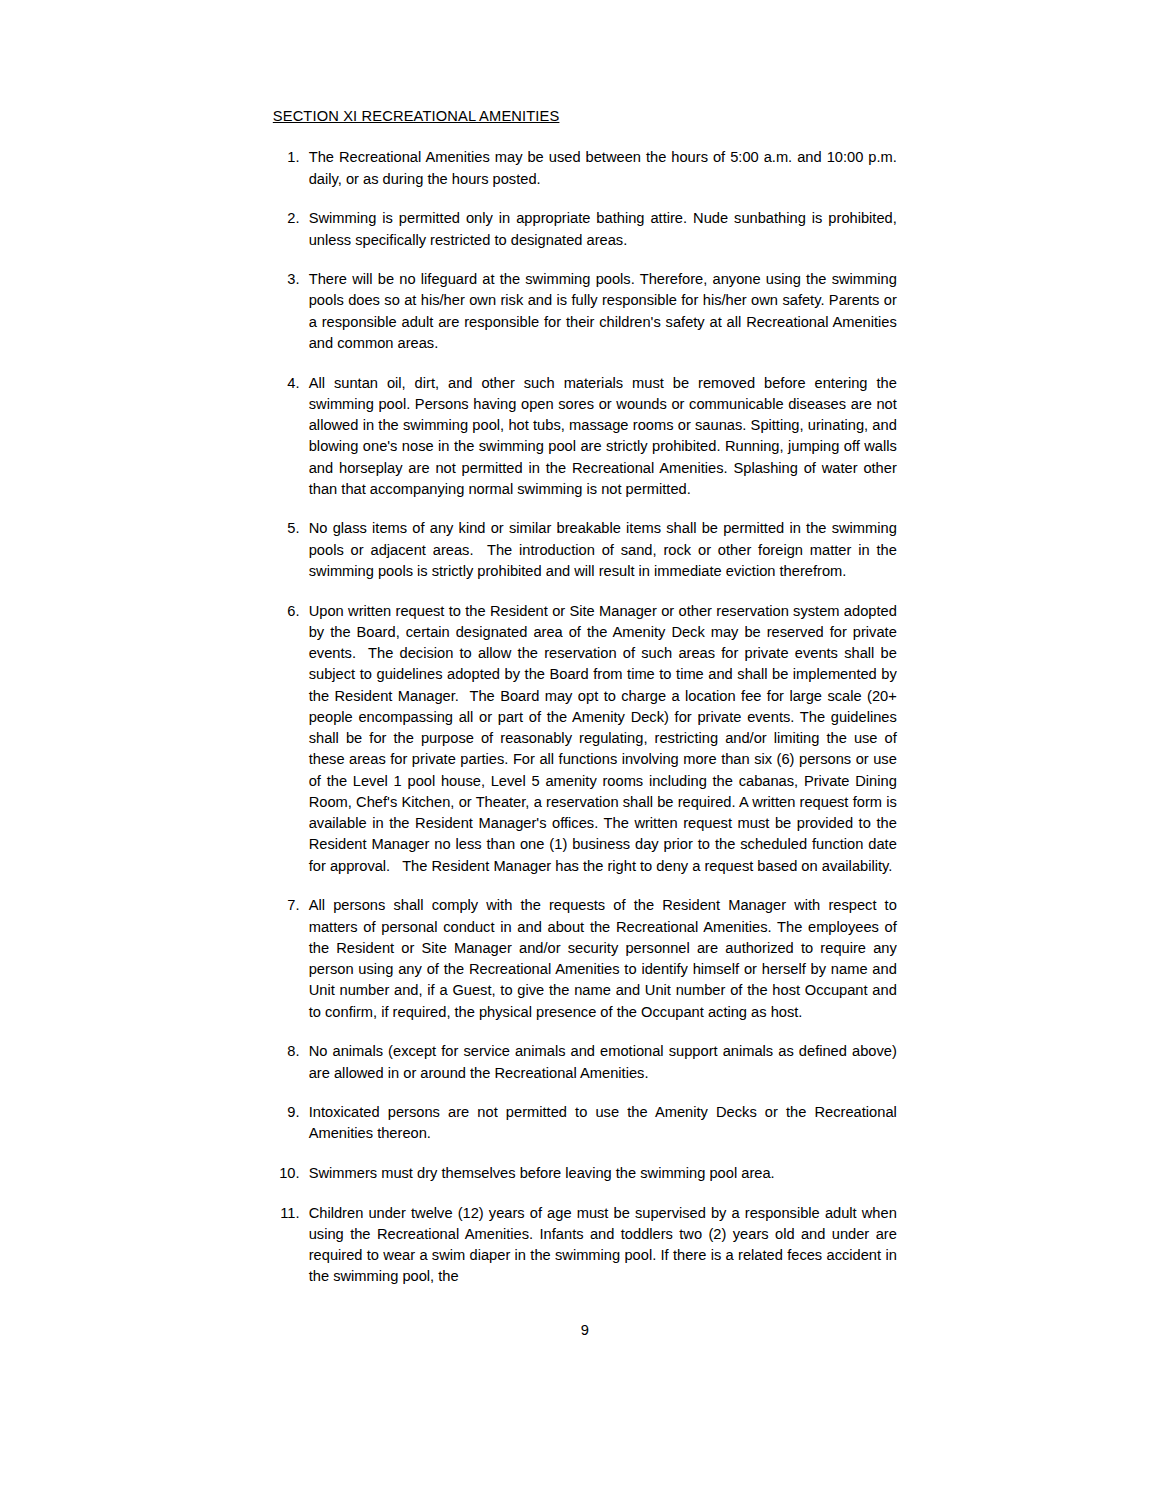SECTION XI RECREATIONAL AMENITIES
The Recreational Amenities may be used between the hours of 5:00 a.m. and 10:00 p.m. daily, or as during the hours posted.
Swimming is permitted only in appropriate bathing attire. Nude sunbathing is prohibited, unless specifically restricted to designated areas.
There will be no lifeguard at the swimming pools. Therefore, anyone using the swimming pools does so at his/her own risk and is fully responsible for his/her own safety. Parents or a responsible adult are responsible for their children's safety at all Recreational Amenities and common areas.
All suntan oil, dirt, and other such materials must be removed before entering the swimming pool. Persons having open sores or wounds or communicable diseases are not allowed in the swimming pool, hot tubs, massage rooms or saunas. Spitting, urinating, and blowing one's nose in the swimming pool are strictly prohibited. Running, jumping off walls and horseplay are not permitted in the Recreational Amenities. Splashing of water other than that accompanying normal swimming is not permitted.
No glass items of any kind or similar breakable items shall be permitted in the swimming pools or adjacent areas. The introduction of sand, rock or other foreign matter in the swimming pools is strictly prohibited and will result in immediate eviction therefrom.
Upon written request to the Resident or Site Manager or other reservation system adopted by the Board, certain designated area of the Amenity Deck may be reserved for private events. The decision to allow the reservation of such areas for private events shall be subject to guidelines adopted by the Board from time to time and shall be implemented by the Resident Manager. The Board may opt to charge a location fee for large scale (20+ people encompassing all or part of the Amenity Deck) for private events. The guidelines shall be for the purpose of reasonably regulating, restricting and/or limiting the use of these areas for private parties. For all functions involving more than six (6) persons or use of the Level 1 pool house, Level 5 amenity rooms including the cabanas, Private Dining Room, Chef's Kitchen, or Theater, a reservation shall be required. A written request form is available in the Resident Manager's offices. The written request must be provided to the Resident Manager no less than one (1) business day prior to the scheduled function date for approval. The Resident Manager has the right to deny a request based on availability.
All persons shall comply with the requests of the Resident Manager with respect to matters of personal conduct in and about the Recreational Amenities. The employees of the Resident or Site Manager and/or security personnel are authorized to require any person using any of the Recreational Amenities to identify himself or herself by name and Unit number and, if a Guest, to give the name and Unit number of the host Occupant and to confirm, if required, the physical presence of the Occupant acting as host.
No animals (except for service animals and emotional support animals as defined above) are allowed in or around the Recreational Amenities.
Intoxicated persons are not permitted to use the Amenity Decks or the Recreational Amenities thereon.
Swimmers must dry themselves before leaving the swimming pool area.
Children under twelve (12) years of age must be supervised by a responsible adult when using the Recreational Amenities. Infants and toddlers two (2) years old and under are required to wear a swim diaper in the swimming pool. If there is a related feces accident in the swimming pool, the
9